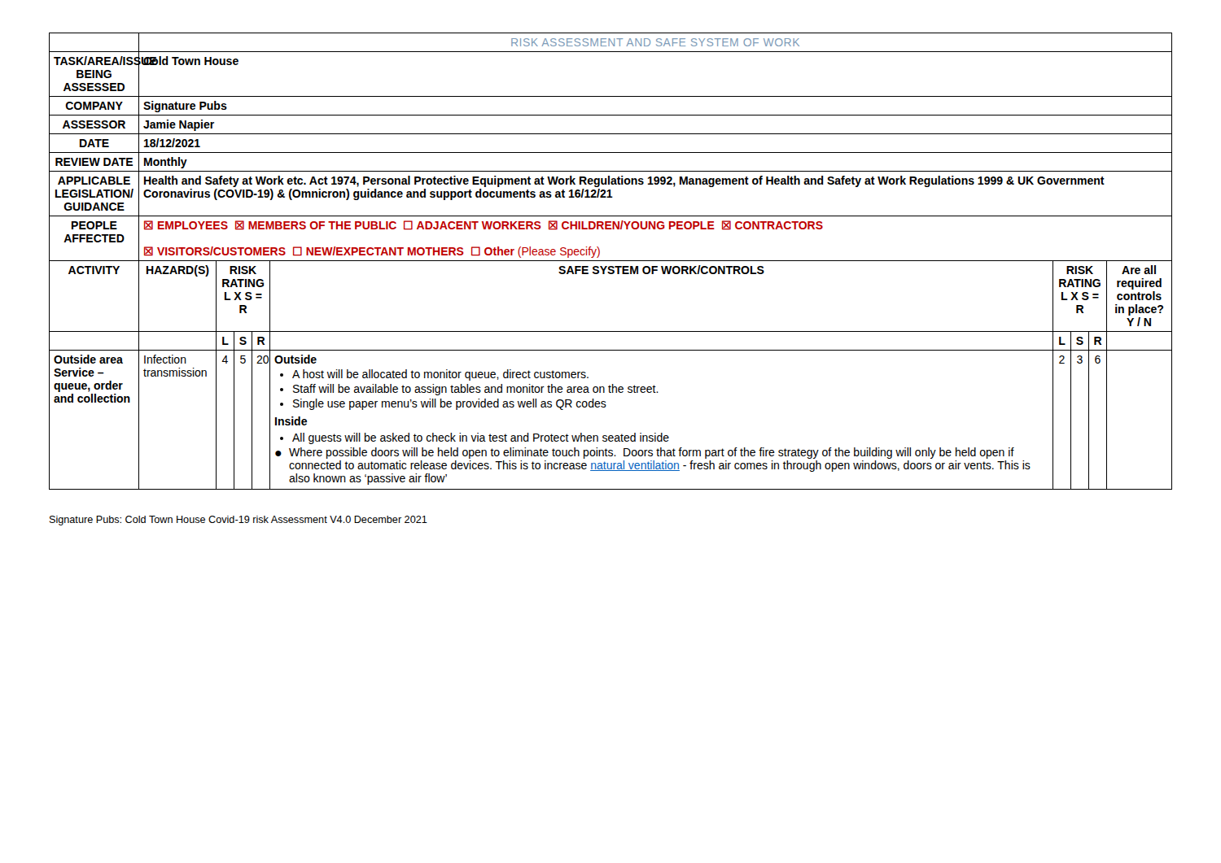| | RISK ASSESSMENT AND SAFE SYSTEM OF WORK |
| TASK/AREA/ISSUE BEING ASSESSED | Cold Town House |
| COMPANY | Signature Pubs |
| ASSESSOR | Jamie Napier |
| DATE | 18/12/2021 |
| REVIEW DATE | Monthly |
| APPLICABLE LEGISLATION/ GUIDANCE | Health and Safety at Work etc. Act 1974, Personal Protective Equipment at Work Regulations 1992, Management of Health and Safety at Work Regulations 1999 & UK Government Coronavirus (COVID-19) & (Omnicron) guidance and support documents as at 16/12/21 |
| PEOPLE AFFECTED | ☒ EMPLOYEES ☒ MEMBERS OF THE PUBLIC ☐ ADJACENT WORKERS ☒ CHILDREN/YOUNG PEOPLE ☒ CONTRACTORS ☒ VISITORS/CUSTOMERS ☐ NEW/EXPECTANT MOTHERS ☐ Other (Please Specify) |
| ACTIVITY | HAZARD(S) | RISK RATING L X S = R | SAFE SYSTEM OF WORK/CONTROLS | RISK RATING L X S = R | Are all required controls in place? Y / N |
| | | L | S | R | | L | S | R | |
| Outside area Service – queue, order and collection | Infection transmission | 4 | 5 | 20 | Outside A host will be allocated to monitor queue, direct customers. Staff will be available to assign tables and monitor the area on the street. Single use paper menu’s will be provided as well as QR codes Inside All guests will be asked to check in via test and Protect when seated inside Where possible doors will be held open to eliminate touch points. Doors that form part of the fire strategy of the building will only be held open if connected to automatic release devices. This is to increase natural ventilation - fresh air comes in through open windows, doors or air vents. This is also known as ‘passive air flow’ | 2 | 3 | 6 | |
Signature Pubs: Cold Town House Covid-19 risk Assessment V4.0 December 2021